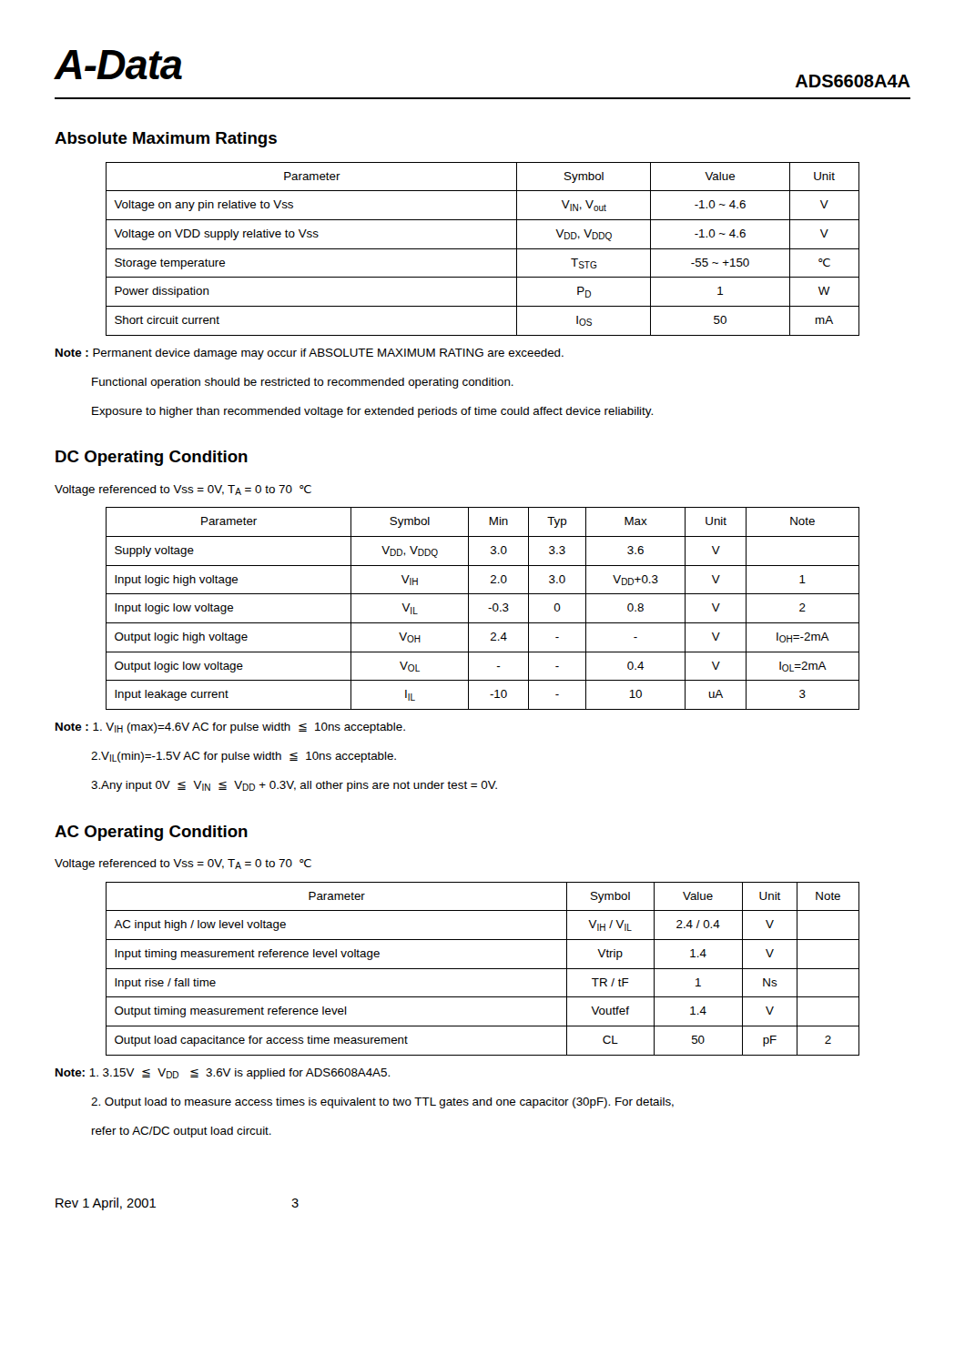A-Data
ADS6608A4A
Absolute Maximum Ratings
| Parameter | Symbol | Value | Unit |
| --- | --- | --- | --- |
| Voltage on any pin relative to Vss | V IN , V out | -1.0 ~ 4.6 | V |
| Voltage on VDD supply relative to Vss | V DD , V DDQ | -1.0 ~ 4.6 | V |
| Storage temperature | T STG | -55 ~ +150 | ℃ |
| Power dissipation | P D | 1 | W |
| Short circuit current | I OS | 50 | mA |
Note : Permanent device damage may occur if ABSOLUTE MAXIMUM RATING are exceeded.
Functional operation should be restricted to recommended operating condition.
Exposure to higher than recommended voltage for extended periods of time could affect device reliability.
DC Operating Condition
Voltage referenced to Vss = 0V, TA = 0 to 70 ℃
| Parameter | Symbol | Min | Typ | Max | Unit | Note |
| --- | --- | --- | --- | --- | --- | --- |
| Supply voltage | V DD , V DDQ | 3.0 | 3.3 | 3.6 | V | |
| Input logic high voltage | V IH | 2.0 | 3.0 | V DD +0.3 | V | 1 |
| Input logic low voltage | V IL | -0.3 | 0 | 0.8 | V | 2 |
| Output logic high voltage | V OH | 2.4 | - | - | V | I OH =-2mA |
| Output logic low voltage | V OL | - | - | 0.4 | V | I OL =2mA |
| Input leakage current | I IL | -10 | - | 10 | uA | 3 |
Note : 1. VIH (max)=4.6V AC for pulse width ≦ 10ns acceptable.
2.VIL(min)=-1.5V AC for pulse width ≦ 10ns acceptable.
3.Any input 0V ≦ VIN ≦ VDD + 0.3V, all other pins are not under test = 0V.
AC Operating Condition
Voltage referenced to Vss = 0V, TA = 0 to 70 ℃
| Parameter | Symbol | Value | Unit | Note |
| --- | --- | --- | --- | --- |
| AC input high / low level voltage | V IH / V IL | 2.4 / 0.4 | V | |
| Input timing measurement reference level voltage | Vtrip | 1.4 | V | |
| Input rise / fall time | TR / tF | 1 | Ns | |
| Output timing measurement reference level | Voutfef | 1.4 | V | |
| Output load capacitance for access time measurement | CL | 50 | pF | 2 |
Note: 1. 3.15V ≦ VDD ≦ 3.6V is applied for ADS6608A4A5.
2. Output load to measure access times is equivalent to two TTL gates and one capacitor (30pF). For details,
refer to AC/DC output load circuit.
Rev 1 April, 2001
3